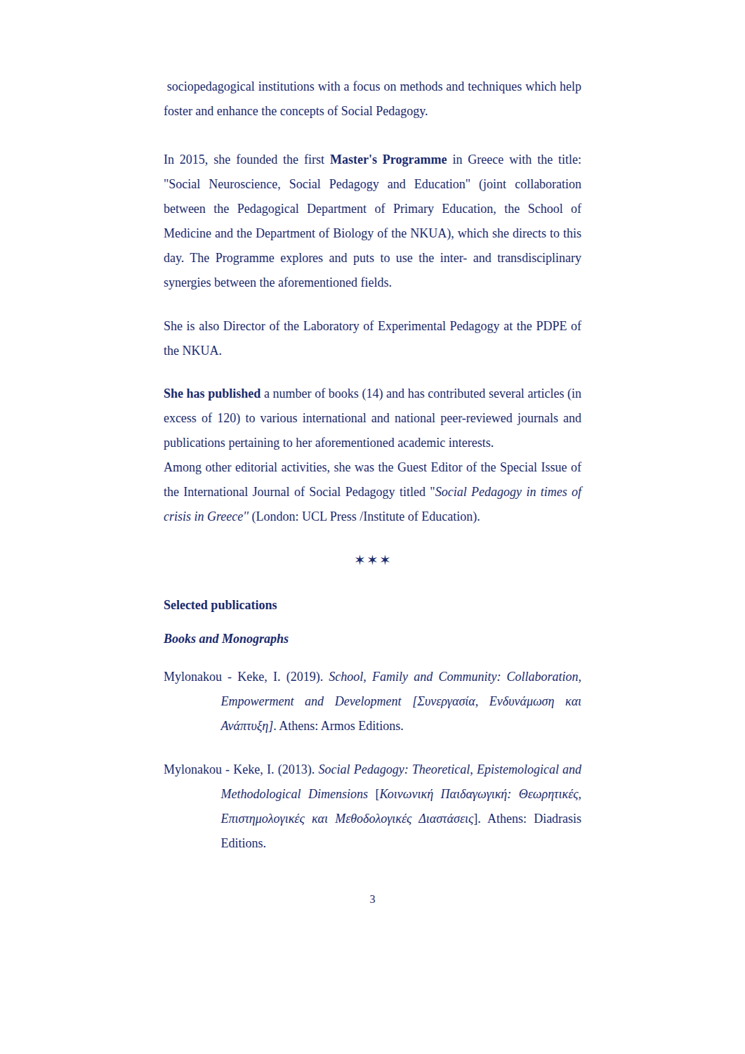sociopedagogical institutions with a focus on methods and techniques which help foster and enhance the concepts of Social Pedagogy.
In 2015, she founded the first Master's Programme in Greece with the title: "Social Neuroscience, Social Pedagogy and Education" (joint collaboration between the Pedagogical Department of Primary Education, the School of Medicine and the Department of Biology of the NKUA), which she directs to this day. The Programme explores and puts to use the inter- and transdisciplinary synergies between the aforementioned fields.
She is also Director of the Laboratory of Experimental Pedagogy at the PDPE of the NKUA.
She has published a number of books (14) and has contributed several articles (in excess of 120) to various international and national peer-reviewed journals and publications pertaining to her aforementioned academic interests.
Among other editorial activities, she was the Guest Editor of the Special Issue of the International Journal of Social Pedagogy titled "Social Pedagogy in times of crisis in Greece'' (London: UCL Press /Institute of Education).
✶✶✶
Selected publications
Books and Monographs
Mylonakou - Keke, I. (2019). School, Family and Community: Collaboration, Empowerment and Development [Συνεργασία, Ενδυνάμωση και Ανάπτυξη]. Athens: Armos Editions.
Mylonakou - Keke, I. (2013). Social Pedagogy: Theoretical, Epistemological and Methodological Dimensions [Κοινωνική Παιδαγωγική: Θεωρητικές, Επιστημολογικές και Μεθοδολογικές Διαστάσεις]. Athens: Diadrasis Editions.
3